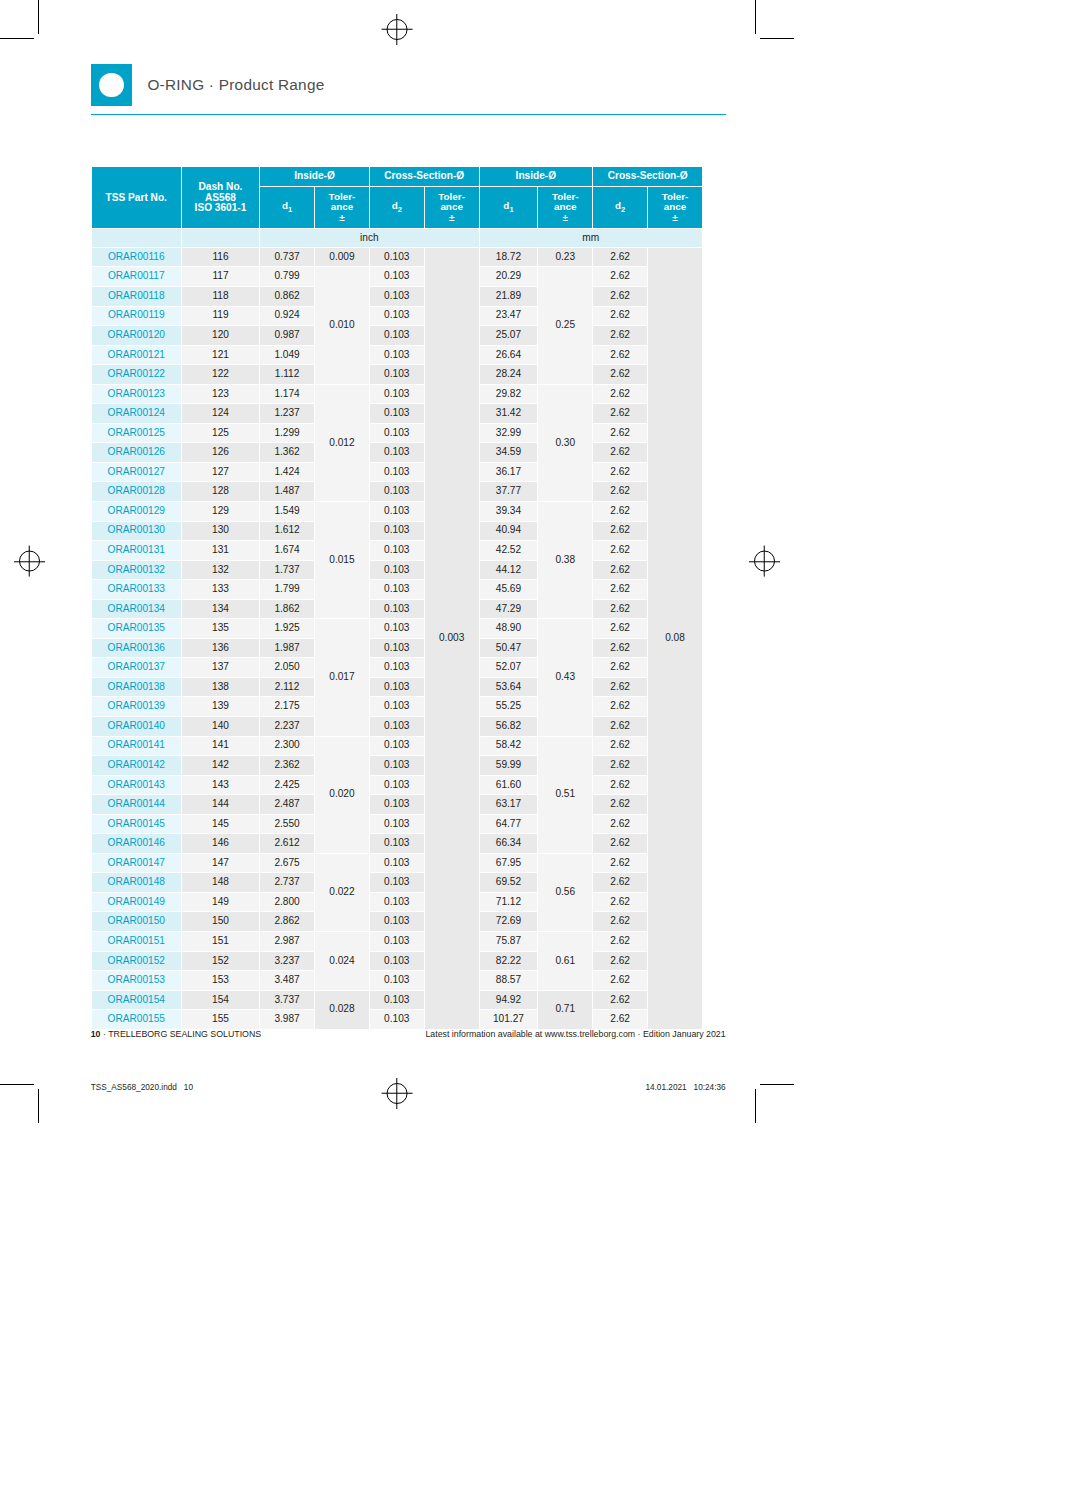O-RING · Product Range
| TSS Part No. | Dash No. AS568 ISO 3601-1 | Inside-Ø | Cross-Section-Ø | Inside-Ø | Cross-Section-Ø |
| --- | --- | --- | --- | --- | --- |
| d 1 | Toler- ance ± | d 2 | Toler- ance ± | d 1 | Toler- ance ± | d 2 | Toler- ance ± |
| | | inch | mm |
| ORAR00116 | 116 | 0.737 | 0.009 | 0.103 | 0.003 | 18.72 | 0.23 | 2.62 | 0.08 |
| ORAR00117 | 117 | 0.799 | 0.010 | 0.103 | 20.29 | 0.25 | 2.62 |
| ORAR00118 | 118 | 0.862 | 0.103 | 21.89 | 2.62 |
| ORAR00119 | 119 | 0.924 | 0.103 | 23.47 | 2.62 |
| ORAR00120 | 120 | 0.987 | 0.103 | 25.07 | 2.62 |
| ORAR00121 | 121 | 1.049 | 0.103 | 26.64 | 2.62 |
| ORAR00122 | 122 | 1.112 | 0.103 | 28.24 | 2.62 |
| ORAR00123 | 123 | 1.174 | 0.012 | 0.103 | 29.82 | 0.30 | 2.62 |
| ORAR00124 | 124 | 1.237 | 0.103 | 31.42 | 2.62 |
| ORAR00125 | 125 | 1.299 | 0.103 | 32.99 | 2.62 |
| ORAR00126 | 126 | 1.362 | 0.103 | 34.59 | 2.62 |
| ORAR00127 | 127 | 1.424 | 0.103 | 36.17 | 2.62 |
| ORAR00128 | 128 | 1.487 | 0.103 | 37.77 | 2.62 |
| ORAR00129 | 129 | 1.549 | 0.015 | 0.103 | 39.34 | 0.38 | 2.62 |
| ORAR00130 | 130 | 1.612 | 0.103 | 40.94 | 2.62 |
| ORAR00131 | 131 | 1.674 | 0.103 | 42.52 | 2.62 |
| ORAR00132 | 132 | 1.737 | 0.103 | 44.12 | 2.62 |
| ORAR00133 | 133 | 1.799 | 0.103 | 45.69 | 2.62 |
| ORAR00134 | 134 | 1.862 | 0.103 | 47.29 | 2.62 |
| ORAR00135 | 135 | 1.925 | 0.017 | 0.103 | 48.90 | 0.43 | 2.62 |
| ORAR00136 | 136 | 1.987 | 0.103 | 50.47 | 2.62 |
| ORAR00137 | 137 | 2.050 | 0.103 | 52.07 | 2.62 |
| ORAR00138 | 138 | 2.112 | 0.103 | 53.64 | 2.62 |
| ORAR00139 | 139 | 2.175 | 0.103 | 55.25 | 2.62 |
| ORAR00140 | 140 | 2.237 | 0.103 | 56.82 | 2.62 |
| ORAR00141 | 141 | 2.300 | 0.020 | 0.103 | 58.42 | 0.51 | 2.62 |
| ORAR00142 | 142 | 2.362 | 0.103 | 59.99 | 2.62 |
| ORAR00143 | 143 | 2.425 | 0.103 | 61.60 | 2.62 |
| ORAR00144 | 144 | 2.487 | 0.103 | 63.17 | 2.62 |
| ORAR00145 | 145 | 2.550 | 0.103 | 64.77 | 2.62 |
| ORAR00146 | 146 | 2.612 | 0.103 | 66.34 | 2.62 |
| ORAR00147 | 147 | 2.675 | 0.022 | 0.103 | 67.95 | 0.56 | 2.62 |
| ORAR00148 | 148 | 2.737 | 0.103 | 69.52 | 2.62 |
| ORAR00149 | 149 | 2.800 | 0.103 | 71.12 | 2.62 |
| ORAR00150 | 150 | 2.862 | 0.103 | 72.69 | 2.62 |
| ORAR00151 | 151 | 2.987 | 0.024 | 0.103 | 75.87 | 0.61 | 2.62 |
| ORAR00152 | 152 | 3.237 | 0.103 | 82.22 | 2.62 |
| ORAR00153 | 153 | 3.487 | 0.103 | 88.57 | 2.62 |
| ORAR00154 | 154 | 3.737 | 0.028 | 0.103 | 94.92 | 0.71 | 2.62 |
| ORAR00155 | 155 | 3.987 | 0.103 | 101.27 | 2.62 |
10 · TRELLEBORG SEALING SOLUTIONS
Latest information available at www.tss.trelleborg.com · Edition January 2021
TSS_AS568_2020.indd 10
14.01.2021 10:24:36